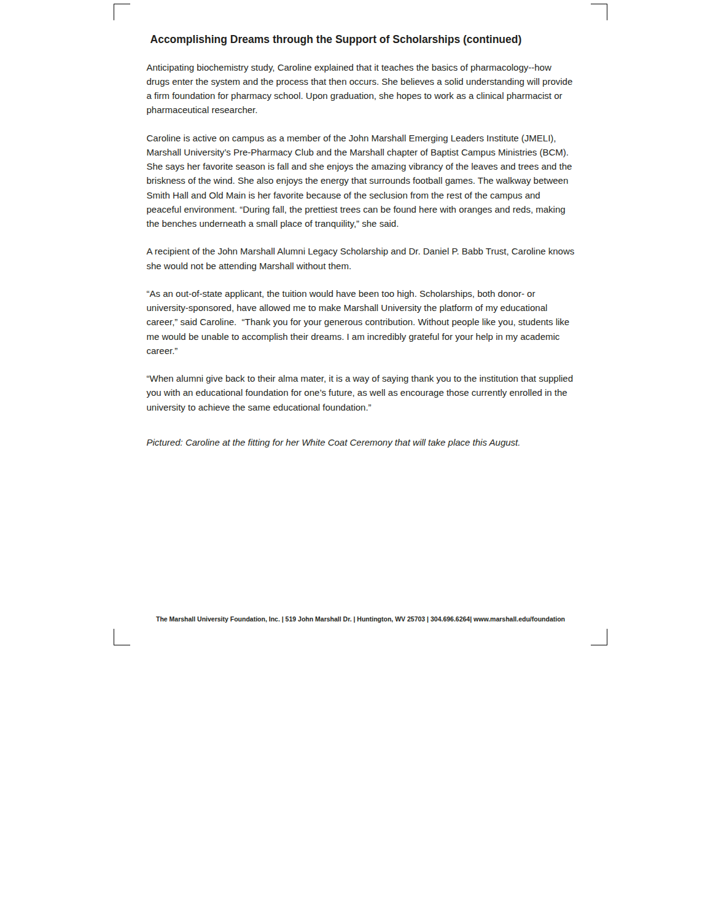Accomplishing Dreams through the Support of Scholarships (continued)
Anticipating biochemistry study, Caroline explained that it teaches the basics of pharmacology--how drugs enter the system and the process that then occurs. She believes a solid understanding will provide a firm foundation for pharmacy school. Upon graduation, she hopes to work as a clinical pharmacist or pharmaceutical researcher.
Caroline is active on campus as a member of the John Marshall Emerging Leaders Institute (JMELI), Marshall University’s Pre-Pharmacy Club and the Marshall chapter of Baptist Campus Ministries (BCM). She says her favorite season is fall and she enjoys the amazing vibrancy of the leaves and trees and the briskness of the wind. She also enjoys the energy that surrounds football games. The walkway between Smith Hall and Old Main is her favorite because of the seclusion from the rest of the campus and peaceful environment. “During fall, the prettiest trees can be found here with oranges and reds, making the benches underneath a small place of tranquility,” she said.
A recipient of the John Marshall Alumni Legacy Scholarship and Dr. Daniel P. Babb Trust, Caroline knows she would not be attending Marshall without them.
“As an out-of-state applicant, the tuition would have been too high. Scholarships, both donor- or university-sponsored, have allowed me to make Marshall University the platform of my educational career,” said Caroline. “Thank you for your generous contribution. Without people like you, students like me would be unable to accomplish their dreams. I am incredibly grateful for your help in my academic career.”
“When alumni give back to their alma mater, it is a way of saying thank you to the institution that supplied you with an educational foundation for one’s future, as well as encourage those currently enrolled in the university to achieve the same educational foundation.”
Pictured: Caroline at the fitting for her White Coat Ceremony that will take place this August.
The Marshall University Foundation, Inc. | 519 John Marshall Dr. | Huntington, WV 25703 | 304.696.6264| www.marshall.edu/foundation